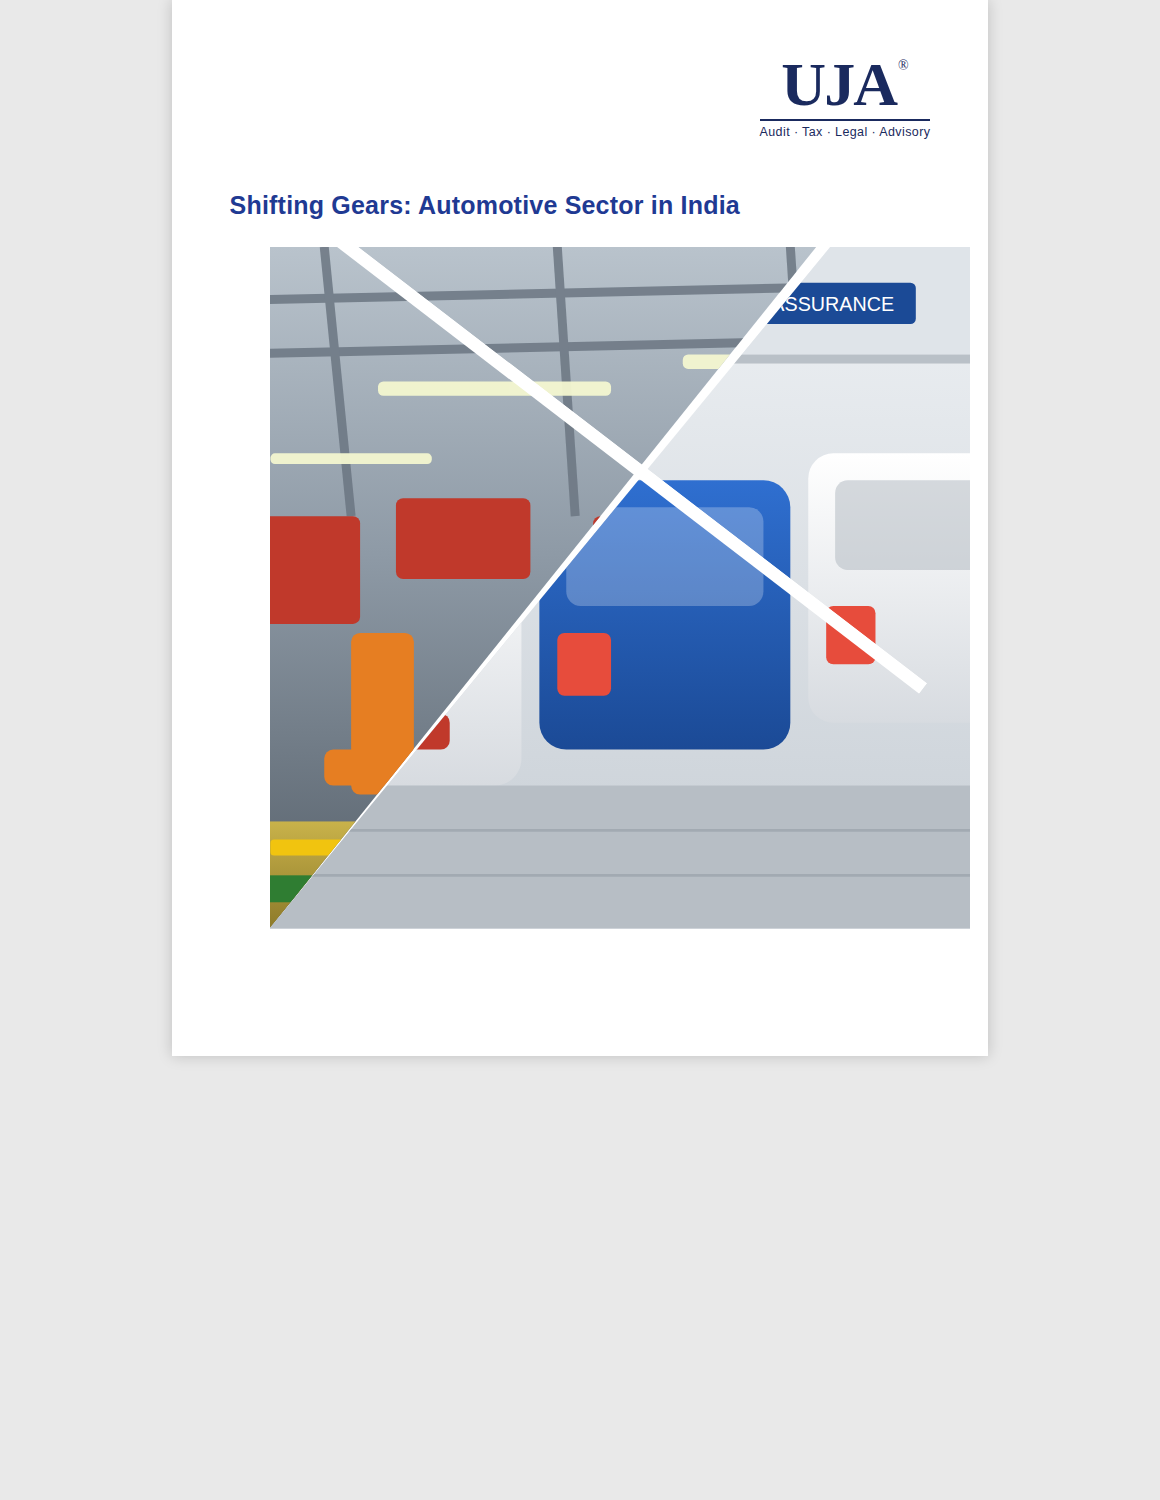UJA®
Audit · Tax · Legal · Advisory
Shifting Gears: Automotive Sector in India